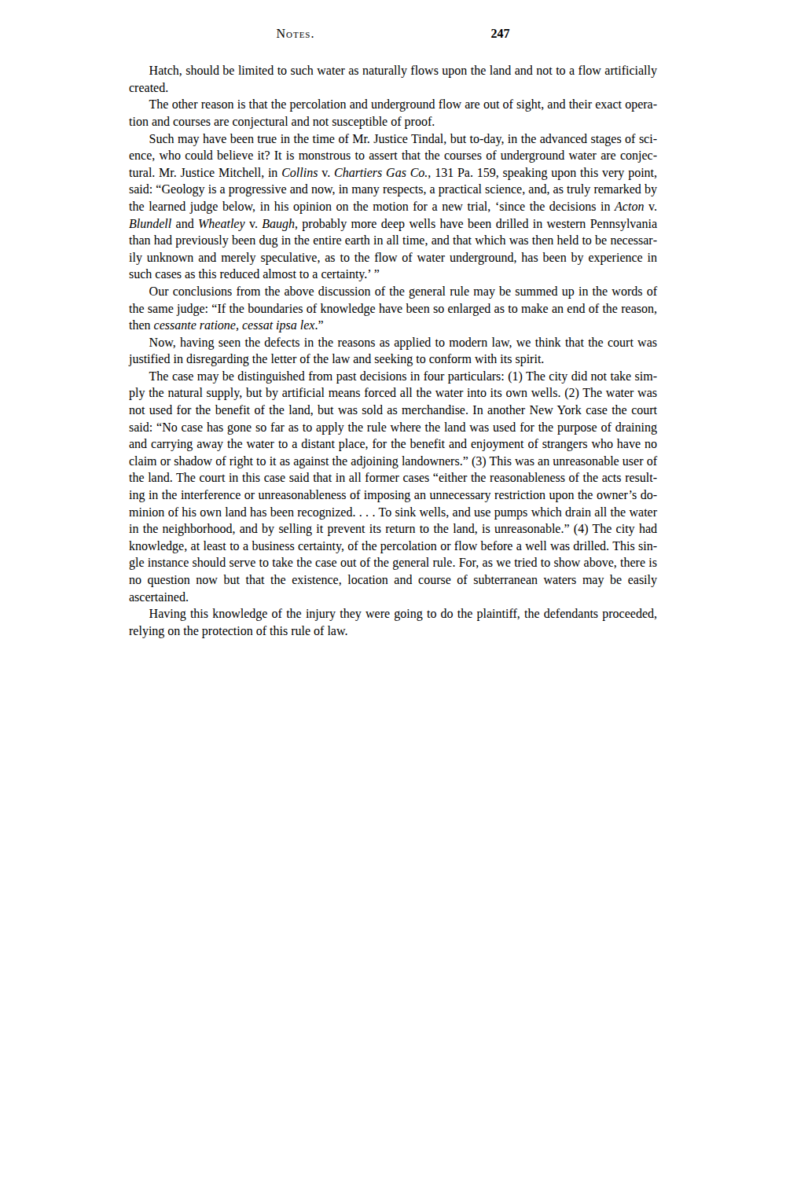Notes. 247
Hatch, should be limited to such water as naturally flows upon the land and not to a flow artificially created.
The other reason is that the percolation and underground flow are out of sight, and their exact operation and courses are conjectural and not susceptible of proof.
Such may have been true in the time of Mr. Justice Tindal, but to-day, in the advanced stages of science, who could believe it? It is monstrous to assert that the courses of underground water are conjectural. Mr. Justice Mitchell, in Collins v. Chartiers Gas Co., 131 Pa. 159, speaking upon this very point, said: “Geology is a progressive and now, in many respects, a practical science, and, as truly remarked by the learned judge below, in his opinion on the motion for a new trial, ‘since the decisions in Acton v. Blundell and Wheatley v. Baugh, probably more deep wells have been drilled in western Pennsylvania than had previously been dug in the entire earth in all time, and that which was then held to be necessarily unknown and merely speculative, as to the flow of water underground, has been by experience in such cases as this reduced almost to a certainty.’ ”
Our conclusions from the above discussion of the general rule may be summed up in the words of the same judge: “If the boundaries of knowledge have been so enlarged as to make an end of the reason, then cessante ratione, cessat ipsa lex.”
Now, having seen the defects in the reasons as applied to modern law, we think that the court was justified in disregarding the letter of the law and seeking to conform with its spirit.
The case may be distinguished from past decisions in four particulars: (1) The city did not take simply the natural supply, but by artificial means forced all the water into its own wells. (2) The water was not used for the benefit of the land, but was sold as merchandise. In another New York case the court said: “No case has gone so far as to apply the rule where the land was used for the purpose of draining and carrying away the water to a distant place, for the benefit and enjoyment of strangers who have no claim or shadow of right to it as against the adjoining landowners.” (3) This was an unreasonable user of the land. The court in this case said that in all former cases “either the reasonableness of the acts resulting in the interference or unreasonableness of imposing an unnecessary restriction upon the owner’s dominion of his own land has been recognized. . . . To sink wells, and use pumps which drain all the water in the neighborhood, and by selling it prevent its return to the land, is unreasonable.” (4) The city had knowledge, at least to a business certainty, of the percolation or flow before a well was drilled. This single instance should serve to take the case out of the general rule. For, as we tried to show above, there is no question now but that the existence, location and course of subterranean waters may be easily ascertained.
Having this knowledge of the injury they were going to do the plaintiff, the defendants proceeded, relying on the protection of this rule of law.